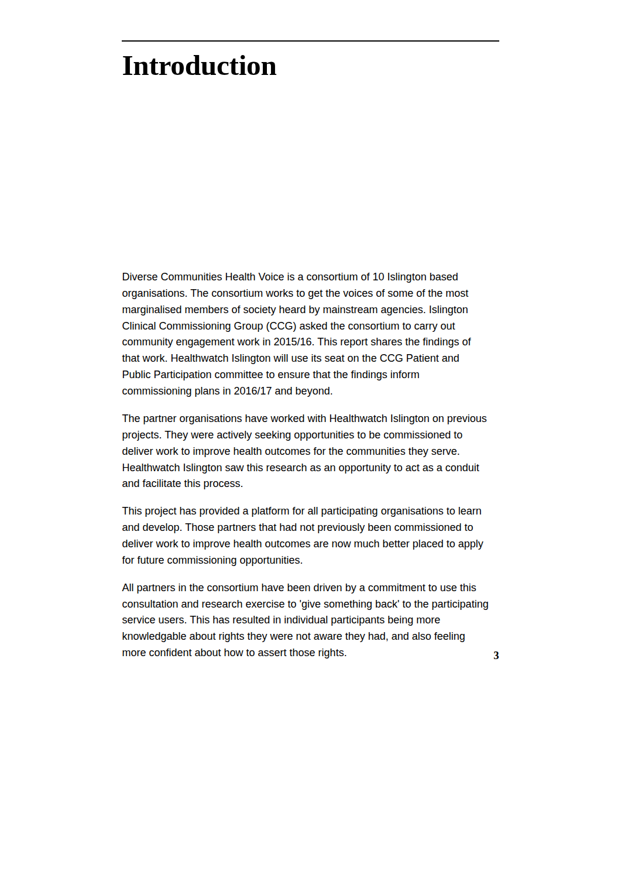Introduction
Diverse Communities Health Voice is a consortium of 10 Islington based organisations. The consortium works to get the voices of some of the most marginalised members of society heard by mainstream agencies. Islington Clinical Commissioning Group (CCG) asked the consortium to carry out community engagement work in 2015/16. This report shares the findings of that work. Healthwatch Islington will use its seat on the CCG Patient and Public Participation committee to ensure that the findings inform commissioning plans in 2016/17 and beyond.
The partner organisations have worked with Healthwatch Islington on previous projects. They were actively seeking opportunities to be commissioned to deliver work to improve health outcomes for the communities they serve. Healthwatch Islington saw this research as an opportunity to act as a conduit and facilitate this process.
This project has provided a platform for all participating organisations to learn and develop. Those partners that had not previously been commissioned to deliver work to improve health outcomes are now much better placed to apply for future commissioning opportunities.
All partners in the consortium have been driven by a commitment to use this consultation and research exercise to 'give something back' to the participating service users. This has resulted in individual participants being more knowledgable about rights they were not aware they had, and also feeling more confident about how to assert those rights.
3